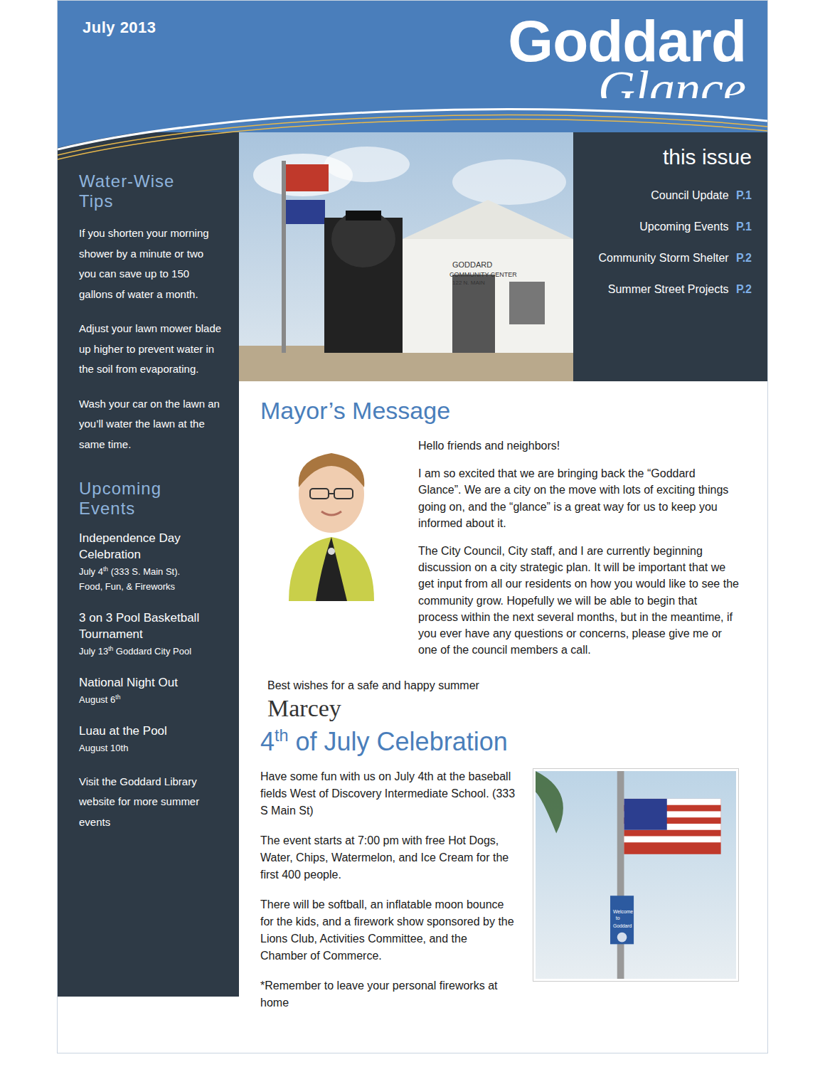July 2013
Goddard Glance
Water-Wise
Tips
If you shorten your morning shower by a minute or two you can save up to 150 gallons of water a month.
Adjust your lawn mower blade up higher to prevent water in the soil from evaporating.
Wash your car on the lawn an you’ll water the lawn at the same time.
Upcoming
Events
Independence Day Celebration
July 4th (333 S. Main St).
Food, Fun, & Fireworks
3 on 3 Pool Basketball Tournament
July 13th Goddard City Pool
National Night Out
August 6th
Luau at the Pool
August 10th
Visit the Goddard Library website for more summer events
this issue
Council Update P.1
Upcoming Events P.1
Community Storm Shelter P.2
Summer Street Projects P.2
Mayor’s Message
Hello friends and neighbors!
I am so excited that we are bringing back the “Goddard Glance”. We are a city on the move with lots of exciting things going on, and the “glance” is a great way for us to keep you informed about it.
The City Council, City staff, and I are currently beginning discussion on a city strategic plan. It will be important that we get input from all our residents on how you would like to see the community grow. Hopefully we will be able to begin that process within the next several months, but in the meantime, if you ever have any questions or concerns, please give me or one of the council members a call.
Best wishes for a safe and happy summer
Marcey
4th of July Celebration
Have some fun with us on July 4th at the baseball fields West of Discovery Intermediate School. (333 S Main St)
The event starts at 7:00 pm with free Hot Dogs, Water, Chips, Watermelon, and Ice Cream for the first 400 people.
There will be softball, an inflatable moon bounce for the kids, and a firework show sponsored by the Lions Club, Activities Committee, and the Chamber of Commerce.
*Remember to leave your personal fireworks at home